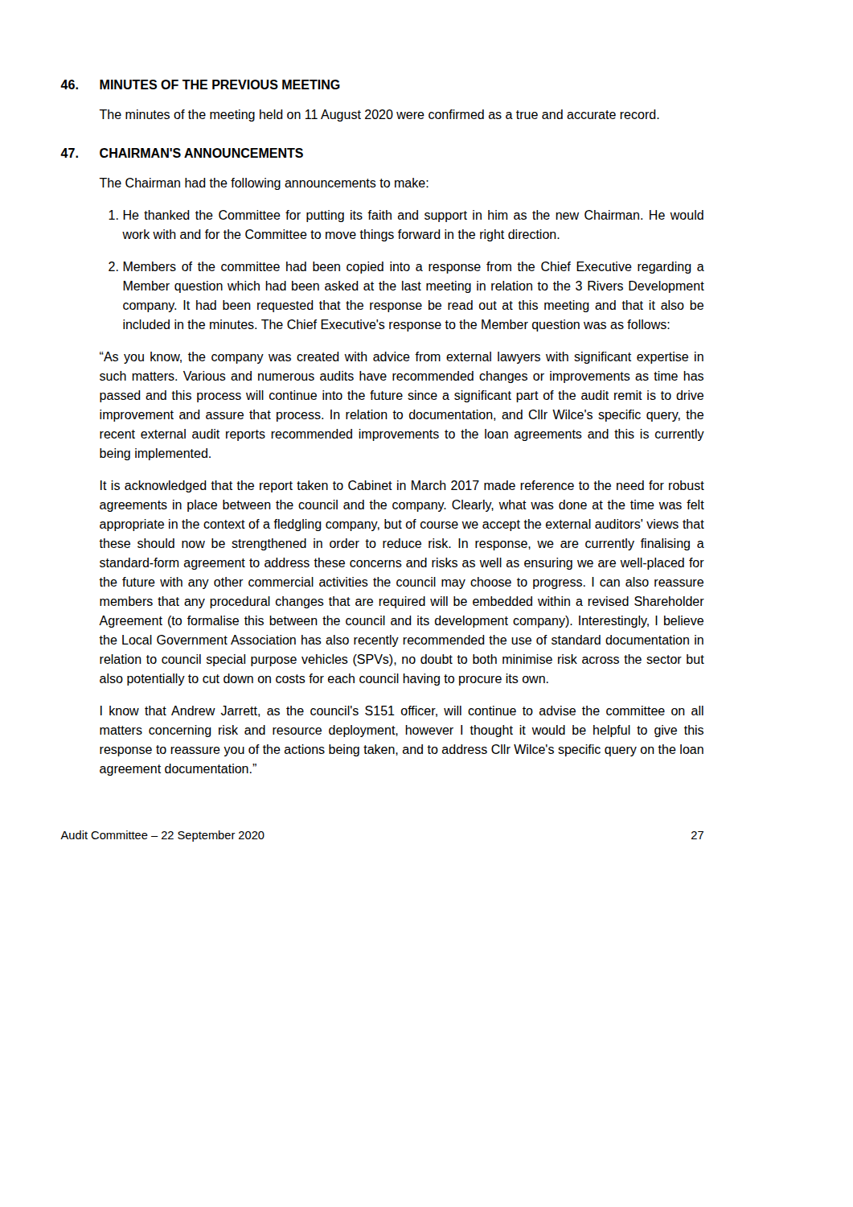46. Minutes of the Previous Meeting
The minutes of the meeting held on 11 August 2020 were confirmed as a true and accurate record.
47. Chairman's Announcements
The Chairman had the following announcements to make:
He thanked the Committee for putting its faith and support in him as the new Chairman. He would work with and for the Committee to move things forward in the right direction.
Members of the committee had been copied into a response from the Chief Executive regarding a Member question which had been asked at the last meeting in relation to the 3 Rivers Development company. It had been requested that the response be read out at this meeting and that it also be included in the minutes. The Chief Executive's response to the Member question was as follows:
“As you know, the company was created with advice from external lawyers with significant expertise in such matters. Various and numerous audits have recommended changes or improvements as time has passed and this process will continue into the future since a significant part of the audit remit is to drive improvement and assure that process. In relation to documentation, and Cllr Wilce's specific query, the recent external audit reports recommended improvements to the loan agreements and this is currently being implemented.
It is acknowledged that the report taken to Cabinet in March 2017 made reference to the need for robust agreements in place between the council and the company. Clearly, what was done at the time was felt appropriate in the context of a fledgling company, but of course we accept the external auditors' views that these should now be strengthened in order to reduce risk. In response, we are currently finalising a standard-form agreement to address these concerns and risks as well as ensuring we are well-placed for the future with any other commercial activities the council may choose to progress. I can also reassure members that any procedural changes that are required will be embedded within a revised Shareholder Agreement (to formalise this between the council and its development company). Interestingly, I believe the Local Government Association has also recently recommended the use of standard documentation in relation to council special purpose vehicles (SPVs), no doubt to both minimise risk across the sector but also potentially to cut down on costs for each council having to procure its own.
I know that Andrew Jarrett, as the council's S151 officer, will continue to advise the committee on all matters concerning risk and resource deployment, however I thought it would be helpful to give this response to reassure you of the actions being taken, and to address Cllr Wilce's specific query on the loan agreement documentation.”
Audit Committee – 22 September 2020 27